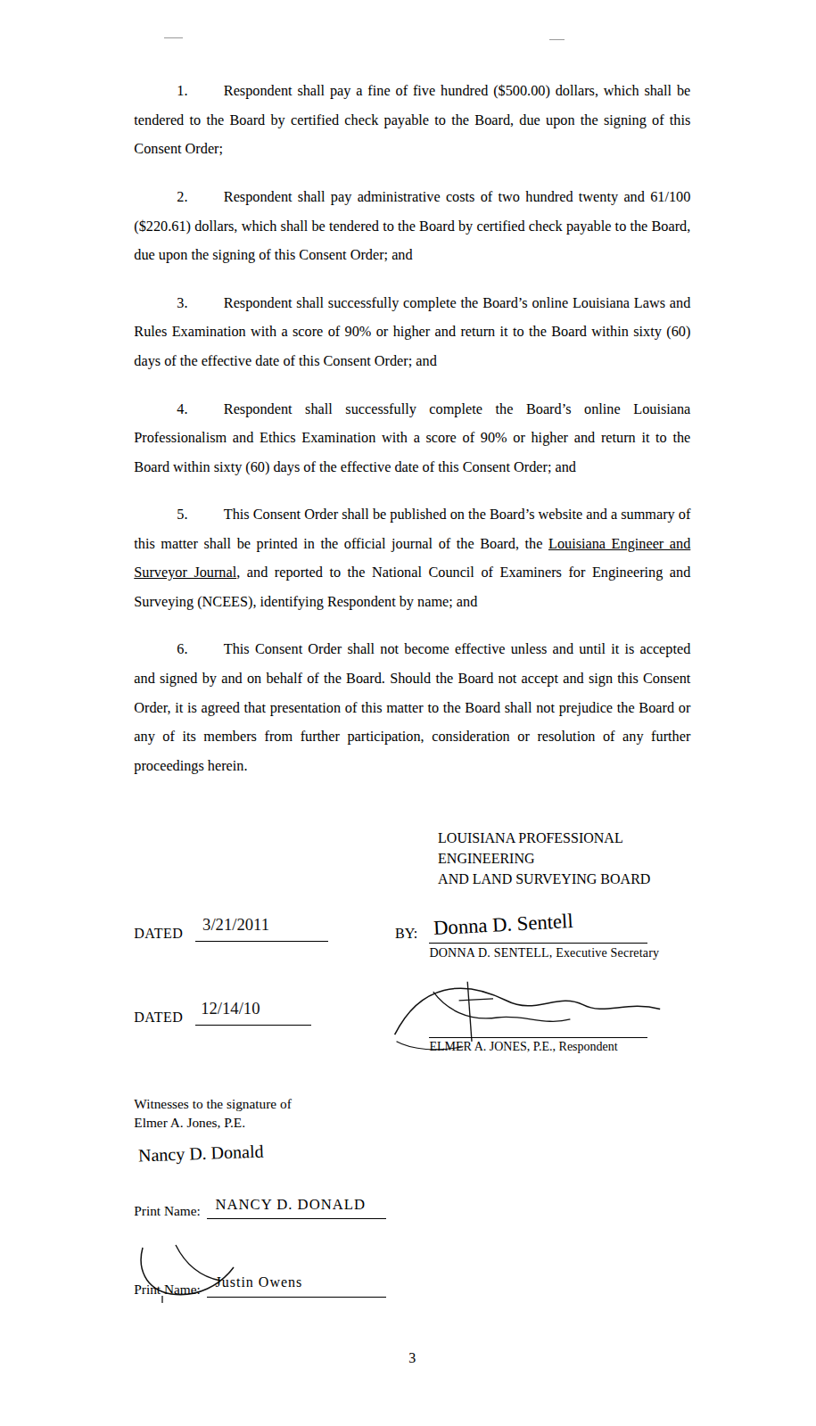1. Respondent shall pay a fine of five hundred ($500.00) dollars, which shall be tendered to the Board by certified check payable to the Board, due upon the signing of this Consent Order;
2. Respondent shall pay administrative costs of two hundred twenty and 61/100 ($220.61) dollars, which shall be tendered to the Board by certified check payable to the Board, due upon the signing of this Consent Order; and
3. Respondent shall successfully complete the Board’s online Louisiana Laws and Rules Examination with a score of 90% or higher and return it to the Board within sixty (60) days of the effective date of this Consent Order; and
4. Respondent shall successfully complete the Board’s online Louisiana Professionalism and Ethics Examination with a score of 90% or higher and return it to the Board within sixty (60) days of the effective date of this Consent Order; and
5. This Consent Order shall be published on the Board’s website and a summary of this matter shall be printed in the official journal of the Board, the Louisiana Engineer and Surveyor Journal, and reported to the National Council of Examiners for Engineering and Surveying (NCEES), identifying Respondent by name; and
6. This Consent Order shall not become effective unless and until it is accepted and signed by and on behalf of the Board. Should the Board not accept and sign this Consent Order, it is agreed that presentation of this matter to the Board shall not prejudice the Board or any of its members from further participation, consideration or resolution of any further proceedings herein.
LOUISIANA PROFESSIONAL ENGINEERING
AND LAND SURVEYING BOARD
DATED 3/21/2011 BY: Donna D. Sentell DONNA D. SENTELL, Executive Secretary
DATED 12/14/10 ELMER A. JONES, P.E., Respondent
Witnesses to the signature of
Elmer A. Jones, P.E.
Nancy D. Donald
Print Name: NANCY D. DONALD
Print Name: Justin Owens
3